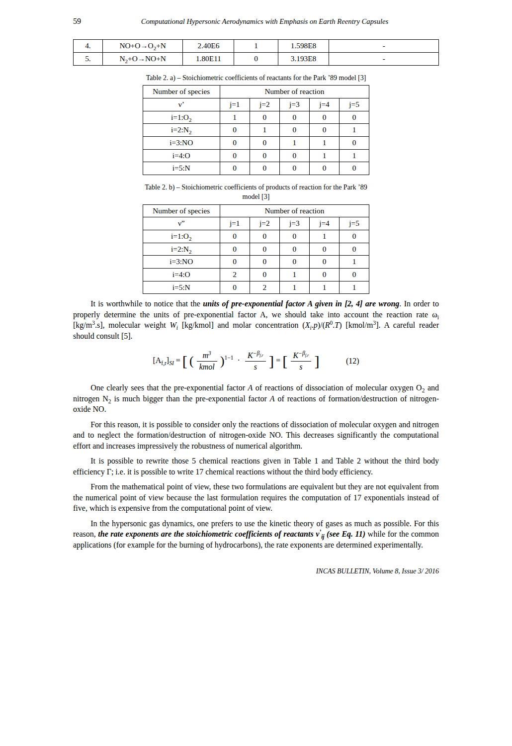59 Computational Hypersonic Aerodynamics with Emphasis on Earth Reentry Capsules
| 4. | NO+O→O 2 +N | 2.40E6 | 1 | 1.598E8 | - |
| 5. | N 2 +O→NO+N | 1.80E11 | 0 | 3.193E8 | - |
Table 2. a) – Stoichiometric coefficients of reactants for the Park ’89 model [3]
| Number of species | Number of reaction |
| ν’ | j=1 | j=2 | j=3 | j=4 | j=5 |
| i=1:O 2 | 1 | 0 | 0 | 0 | 0 |
| i=2:N 2 | 0 | 1 | 0 | 0 | 1 |
| i=3:NO | 0 | 0 | 1 | 1 | 0 |
| i=4:O | 0 | 0 | 0 | 1 | 1 |
| i=5:N | 0 | 0 | 0 | 0 | 0 |
Table 2. b) – Stoichiometric coefficients of products of reaction for the Park ’89 model [3]
| Number of species | Number of reaction |
| ν” | j=1 | j=2 | j=3 | j=4 | j=5 |
| i=1:O 2 | 0 | 0 | 0 | 1 | 0 |
| i=2:N 2 | 0 | 0 | 0 | 0 | 0 |
| i=3:NO | 0 | 0 | 0 | 0 | 1 |
| i=4:O | 2 | 0 | 1 | 0 | 0 |
| i=5:N | 0 | 2 | 1 | 1 | 1 |
It is worthwhile to notice that the units of pre-exponential factor A given in [2, 4] are wrong. In order to properly determine the units of pre-exponential factor A, we should take into account the reaction rate ωi [kg/m3.s], molecular weight Wi [kg/kmol] and molar concentration (Xi.p)/(R0.T) [kmol/m3]. A careful reader should consult [5].
[Af,r]SI = [ ( m3 kmol )1−1 · K−βf,r s ] = [ K−βf,r s ]
(12)
One clearly sees that the pre-exponential factor A of reactions of dissociation of molecular oxygen O2 and nitrogen N2 is much bigger than the pre-exponential factor A of reactions of formation/destruction of nitrogen-oxide NO.
For this reason, it is possible to consider only the reactions of dissociation of molecular oxygen and nitrogen and to neglect the formation/destruction of nitrogen-oxide NO. This decreases significantly the computational effort and increases impressively the robustness of numerical algorithm.
It is possible to rewrite those 5 chemical reactions given in Table 1 and Table 2 without the third body efficiency Γ; i.e. it is possible to write 17 chemical reactions without the third body efficiency.
From the mathematical point of view, these two formulations are equivalent but they are not equivalent from the numerical point of view because the last formulation requires the computation of 17 exponentials instead of five, which is expensive from the computational point of view.
In the hypersonic gas dynamics, one prefers to use the kinetic theory of gases as much as possible. For this reason, the rate exponents are the stoichiometric coefficients of reactants ν’ij (see Eq. 11) while for the common applications (for example for the burning of hydrocarbons), the rate exponents are determined experimentally.
INCAS BULLETIN, Volume 8, Issue 3/ 2016